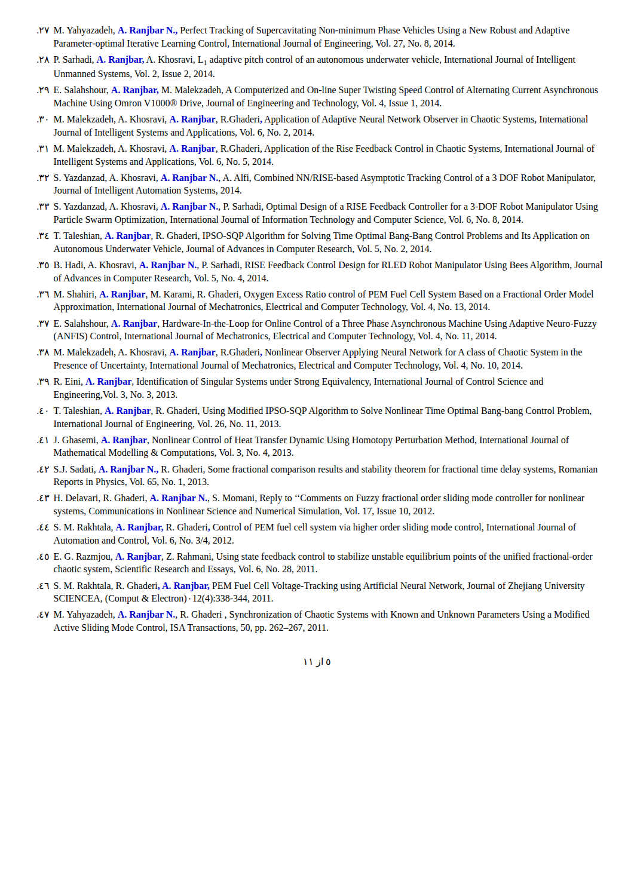٢٧. M. Yahyazadeh, A. Ranjbar N., Perfect Tracking of Supercavitating Non-minimum Phase Vehicles Using a New Robust and Adaptive Parameter-optimal Iterative Learning Control, International Journal of Engineering, Vol. 27, No. 8, 2014.
٢٨. P. Sarhadi, A. Ranjbar, A. Khosravi, L1 adaptive pitch control of an autonomous underwater vehicle, International Journal of Intelligent Unmanned Systems, Vol. 2, Issue 2, 2014.
٢٩. E. Salahshour, A. Ranjbar, M. Malekzadeh, A Computerized and On-line Super Twisting Speed Control of Alternating Current Asynchronous Machine Using Omron V1000® Drive, Journal of Engineering and Technology, Vol. 4, Issue 1, 2014.
٣٠. M. Malekzadeh, A. Khosravi, A. Ranjbar, R.Ghaderi, Application of Adaptive Neural Network Observer in Chaotic Systems, International Journal of Intelligent Systems and Applications, Vol. 6, No. 2, 2014.
٣١. M. Malekzadeh, A. Khosravi, A. Ranjbar, R.Ghaderi, Application of the Rise Feedback Control in Chaotic Systems, International Journal of Intelligent Systems and Applications, Vol. 6, No. 5, 2014.
٣٢. S. Yazdanzad, A. Khosravi, A. Ranjbar N., A. Alfi, Combined NN/RISE-based Asymptotic Tracking Control of a 3 DOF Robot Manipulator, Journal of Intelligent Automation Systems, 2014.
٣٣. S. Yazdanzad, A. Khosravi, A. Ranjbar N., P. Sarhadi, Optimal Design of a RISE Feedback Controller for a 3-DOF Robot Manipulator Using Particle Swarm Optimization, International Journal of Information Technology and Computer Science, Vol. 6, No. 8, 2014.
٣٤. T. Taleshian, A. Ranjbar, R. Ghaderi, IPSO-SQP Algorithm for Solving Time Optimal Bang-Bang Control Problems and Its Application on Autonomous Underwater Vehicle, Journal of Advances in Computer Research, Vol. 5, No. 2, 2014.
٣٥. B. Hadi, A. Khosravi, A. Ranjbar N., P. Sarhadi, RISE Feedback Control Design for RLED Robot Manipulator Using Bees Algorithm, Journal of Advances in Computer Research, Vol. 5, No. 4, 2014.
٣٦. M. Shahiri, A. Ranjbar, M. Karami, R. Ghaderi, Oxygen Excess Ratio control of PEM Fuel Cell System Based on a Fractional Order Model Approximation, International Journal of Mechatronics, Electrical and Computer Technology, Vol. 4, No. 13, 2014.
٣٧. E. Salahshour, A. Ranjbar, Hardware-In-the-Loop for Online Control of a Three Phase Asynchronous Machine Using Adaptive Neuro-Fuzzy (ANFIS) Control, International Journal of Mechatronics, Electrical and Computer Technology, Vol. 4, No. 11, 2014.
٣٨. M. Malekzadeh, A. Khosravi, A. Ranjbar, R.Ghaderi, Nonlinear Observer Applying Neural Network for A class of Chaotic System in the Presence of Uncertainty, International Journal of Mechatronics, Electrical and Computer Technology, Vol. 4, No. 10, 2014.
٣٩. R. Eini, A. Ranjbar, Identification of Singular Systems under Strong Equivalency, International Journal of Control Science and Engineering,Vol. 3, No. 3, 2013.
٤٠. T. Taleshian, A. Ranjbar, R. Ghaderi, Using Modified IPSO-SQP Algorithm to Solve Nonlinear Time Optimal Bang-bang Control Problem, International Journal of Engineering, Vol. 26, No. 11, 2013.
٤١. J. Ghasemi, A. Ranjbar, Nonlinear Control of Heat Transfer Dynamic Using Homotopy Perturbation Method, International Journal of Mathematical Modelling & Computations, Vol. 3, No. 4, 2013.
٤٢. S.J. Sadati, A. Ranjbar N., R. Ghaderi, Some fractional comparison results and stability theorem for fractional time delay systems, Romanian Reports in Physics, Vol. 65, No. 1, 2013.
٤٣. H. Delavari, R. Ghaderi, A. Ranjbar N., S. Momani, Reply to ‘‘Comments on Fuzzy fractional order sliding mode controller for nonlinear systems, Communications in Nonlinear Science and Numerical Simulation, Vol. 17, Issue 10, 2012.
٤٤. S. M. Rakhtala, A. Ranjbar, R. Ghaderi, Control of PEM fuel cell system via higher order sliding mode control, International Journal of Automation and Control, Vol. 6, No. 3/4, 2012.
٤٥. E. G. Razmjou, A. Ranjbar, Z. Rahmani, Using state feedback control to stabilize unstable equilibrium points of the unified fractional-order chaotic system, Scientific Research and Essays, Vol. 6, No. 28, 2011.
٤٦. S. M. Rakhtala, R. Ghaderi, A. Ranjbar, PEM Fuel Cell Voltage-Tracking using Artificial Neural Network, Journal of Zhejiang University SCIENCEA, (Comput & Electron)٠12(4):338-344, 2011.
٤٧. M. Yahyazadeh, A. Ranjbar N., R. Ghaderi , Synchronization of Chaotic Systems with Known and Unknown Parameters Using a Modified Active Sliding Mode Control, ISA Transactions, 50, pp. 262–267, 2011.
٥ از ١١